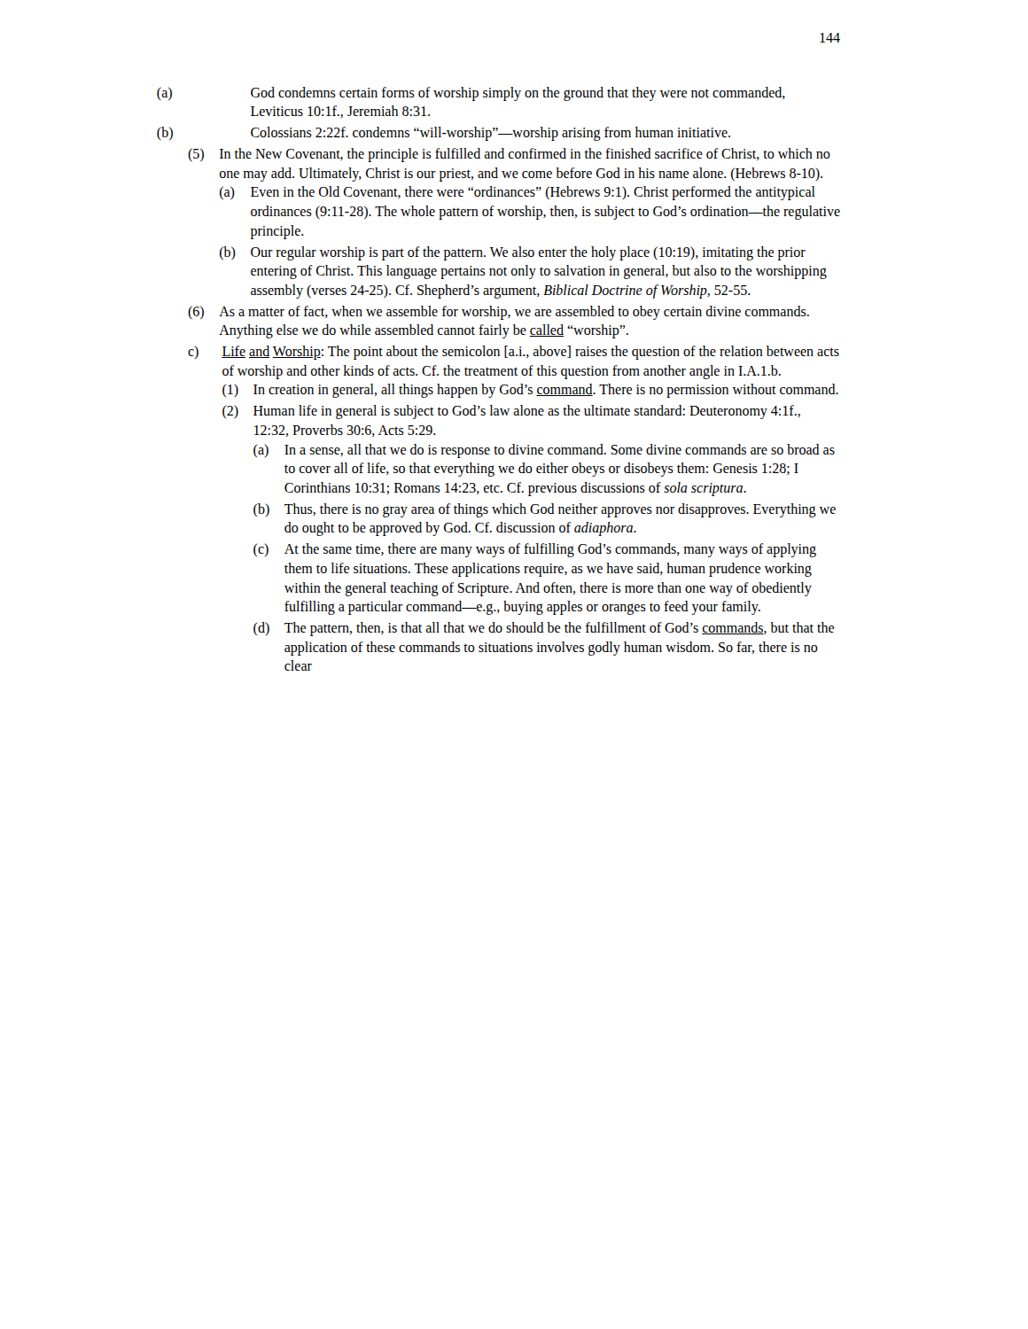144
(a) God condemns certain forms of worship simply on the ground that they were not commanded, Leviticus 10:1f., Jeremiah 8:31.
(b) Colossians 2:22f. condemns “will-worship”—worship arising from human initiative.
(5) In the New Covenant, the principle is fulfilled and confirmed in the finished sacrifice of Christ, to which no one may add. Ultimately, Christ is our priest, and we come before God in his name alone. (Hebrews 8-10).
(a) Even in the Old Covenant, there were “ordinances” (Hebrews 9:1). Christ performed the antitypical ordinances (9:11-28). The whole pattern of worship, then, is subject to God’s ordination—the regulative principle.
(b) Our regular worship is part of the pattern. We also enter the holy place (10:19), imitating the prior entering of Christ. This language pertains not only to salvation in general, but also to the worshipping assembly (verses 24-25). Cf. Shepherd’s argument, Biblical Doctrine of Worship, 52-55.
(6) As a matter of fact, when we assemble for worship, we are assembled to obey certain divine commands. Anything else we do while assembled cannot fairly be called “worship”.
c) Life and Worship: The point about the semicolon [a.i., above] raises the question of the relation between acts of worship and other kinds of acts. Cf. the treatment of this question from another angle in I.A.1.b.
(1) In creation in general, all things happen by God’s command. There is no permission without command.
(2) Human life in general is subject to God’s law alone as the ultimate standard: Deuteronomy 4:1f., 12:32, Proverbs 30:6, Acts 5:29.
(a) In a sense, all that we do is response to divine command. Some divine commands are so broad as to cover all of life, so that everything we do either obeys or disobeys them: Genesis 1:28; I Corinthians 10:31; Romans 14:23, etc. Cf. previous discussions of sola scriptura.
(b) Thus, there is no gray area of things which God neither approves nor disapproves. Everything we do ought to be approved by God. Cf. discussion of adiaphora.
(c) At the same time, there are many ways of fulfilling God’s commands, many ways of applying them to life situations. These applications require, as we have said, human prudence working within the general teaching of Scripture. And often, there is more than one way of obediently fulfilling a particular command—e.g., buying apples or oranges to feed your family.
(d) The pattern, then, is that all that we do should be the fulfillment of God’s commands, but that the application of these commands to situations involves godly human wisdom. So far, there is no clear